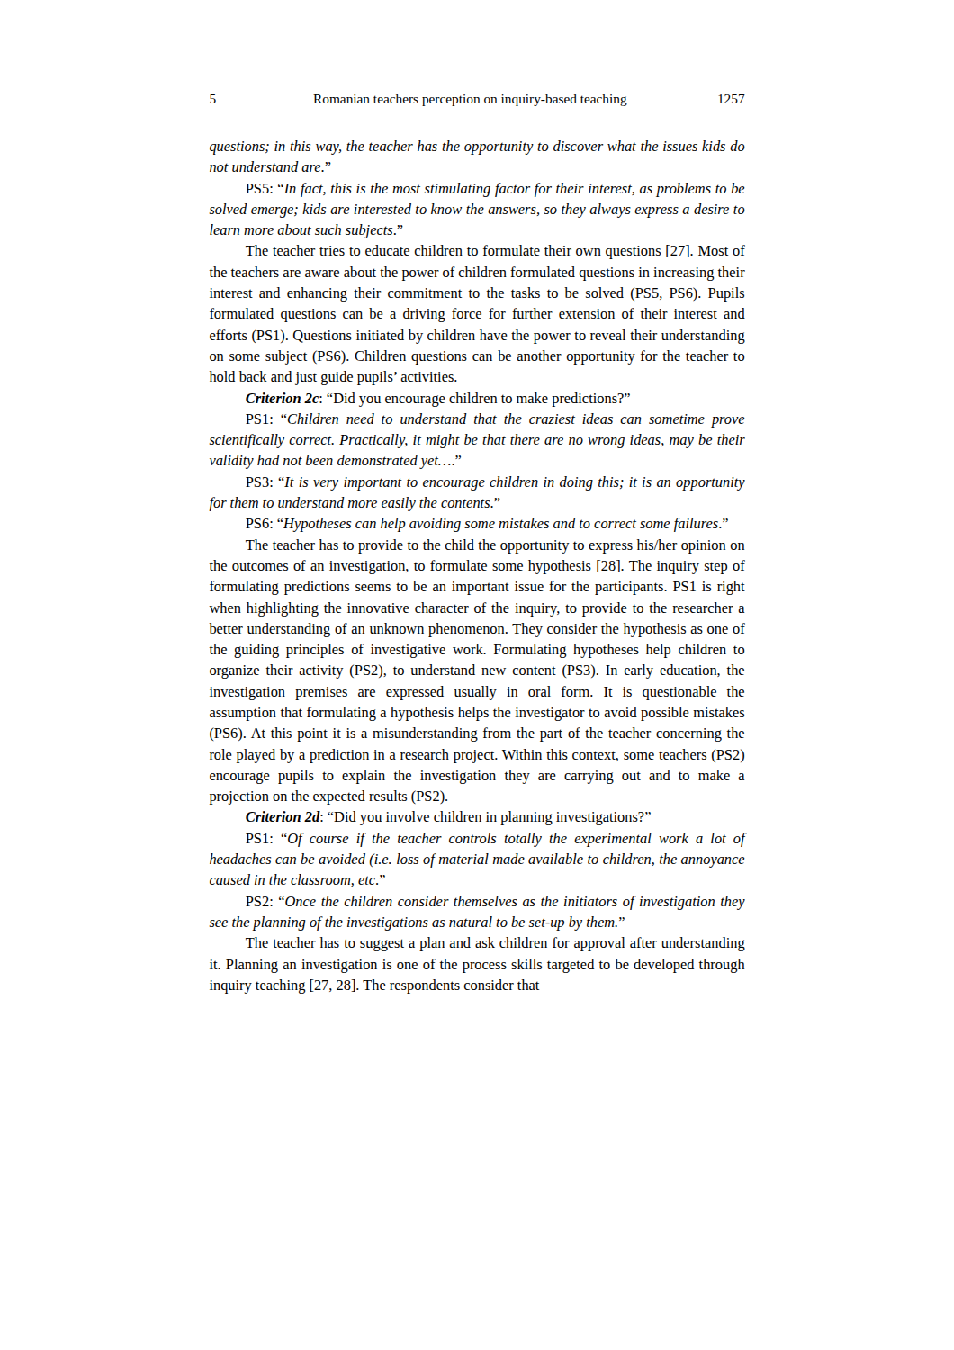5 Romanian teachers perception on inquiry-based teaching 1257
questions; in this way, the teacher has the opportunity to discover what the issues kids do not understand are.”
PS5: “In fact, this is the most stimulating factor for their interest, as problems to be solved emerge; kids are interested to know the answers, so they always express a desire to learn more about such subjects.”
The teacher tries to educate children to formulate their own questions [27]. Most of the teachers are aware about the power of children formulated questions in increasing their interest and enhancing their commitment to the tasks to be solved (PS5, PS6). Pupils formulated questions can be a driving force for further extension of their interest and efforts (PS1). Questions initiated by children have the power to reveal their understanding on some subject (PS6). Children questions can be another opportunity for the teacher to hold back and just guide pupils’ activities.
Criterion 2c: “Did you encourage children to make predictions?”
PS1: “Children need to understand that the craziest ideas can sometime prove scientifically correct. Practically, it might be that there are no wrong ideas, may be their validity had not been demonstrated yet….”
PS3: “It is very important to encourage children in doing this; it is an opportunity for them to understand more easily the contents.”
PS6: “Hypotheses can help avoiding some mistakes and to correct some failures.”
The teacher has to provide to the child the opportunity to express his/her opinion on the outcomes of an investigation, to formulate some hypothesis [28]. The inquiry step of formulating predictions seems to be an important issue for the participants. PS1 is right when highlighting the innovative character of the inquiry, to provide to the researcher a better understanding of an unknown phenomenon. They consider the hypothesis as one of the guiding principles of investigative work. Formulating hypotheses help children to organize their activity (PS2), to understand new content (PS3). In early education, the investigation premises are expressed usually in oral form. It is questionable the assumption that formulating a hypothesis helps the investigator to avoid possible mistakes (PS6). At this point it is a misunderstanding from the part of the teacher concerning the role played by a prediction in a research project. Within this context, some teachers (PS2) encourage pupils to explain the investigation they are carrying out and to make a projection on the expected results (PS2).
Criterion 2d: “Did you involve children in planning investigations?”
PS1: “Of course if the teacher controls totally the experimental work a lot of headaches can be avoided (i.e. loss of material made available to children, the annoyance caused in the classroom, etc.”
PS2: “Once the children consider themselves as the initiators of investigation they see the planning of the investigations as natural to be set-up by them.”
The teacher has to suggest a plan and ask children for approval after understanding it. Planning an investigation is one of the process skills targeted to be developed through inquiry teaching [27, 28]. The respondents consider that